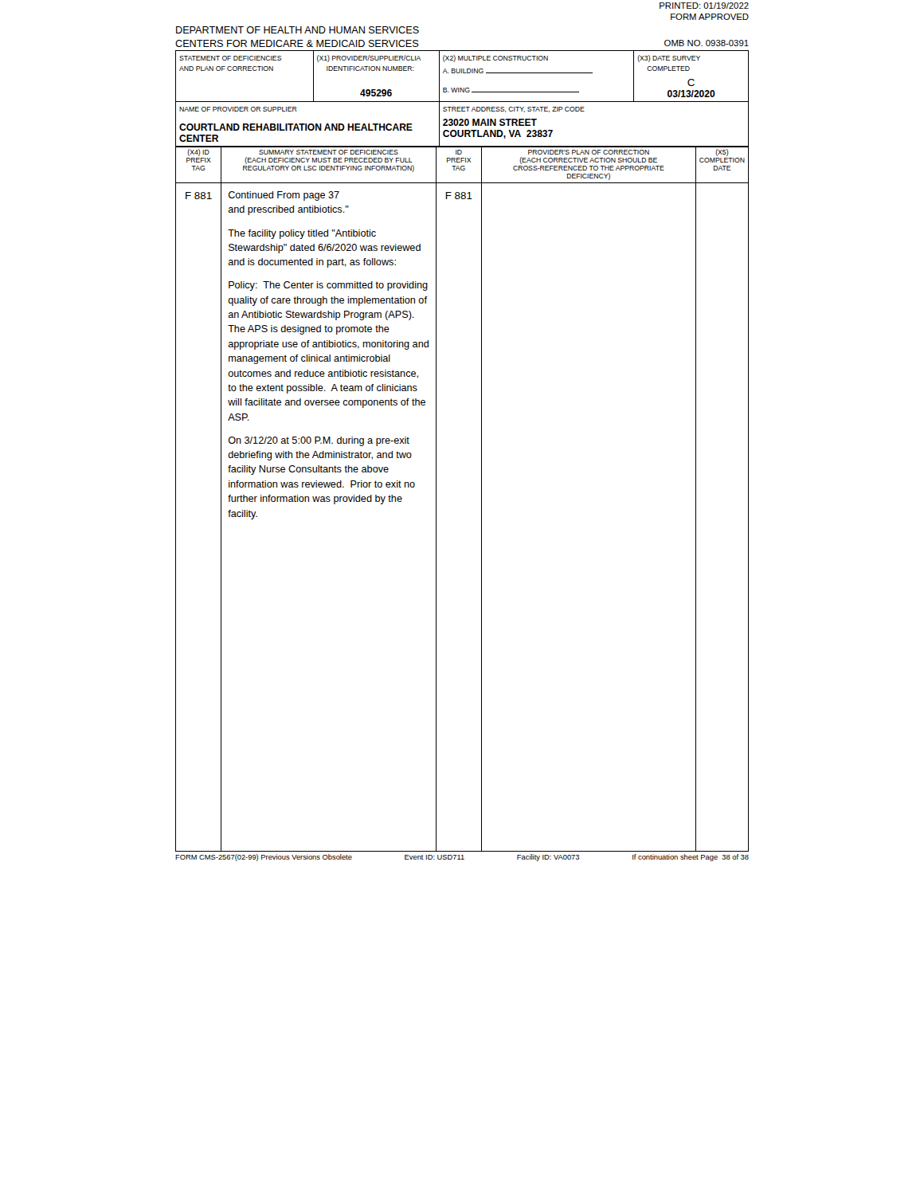PRINTED: 01/19/2022
FORM APPROVED
DEPARTMENT OF HEALTH AND HUMAN SERVICES
CENTERS FOR MEDICARE & MEDICAID SERVICES OMB NO. 0938-0391
| STATEMENT OF DEFICIENCIES AND PLAN OF CORRECTION | (X1) PROVIDER/SUPPLIER/CLIA IDENTIFICATION NUMBER: 495296 | (X2) MULTIPLE CONSTRUCTION A. BUILDING B. WING | (X3) DATE SURVEY COMPLETED C 03/13/2020 |
| NAME OF PROVIDER OR SUPPLIER COURTLAND REHABILITATION AND HEALTHCARE CENTER | STREET ADDRESS, CITY, STATE, ZIP CODE 23020 MAIN STREET COURTLAND, VA 23837 |
| (X4) ID PREFIX TAG | SUMMARY STATEMENT OF DEFICIENCIES (EACH DEFICIENCY MUST BE PRECEDED BY FULL REGULATORY OR LSC IDENTIFYING INFORMATION) | ID PREFIX TAG | PROVIDER'S PLAN OF CORRECTION (EACH CORRECTIVE ACTION SHOULD BE CROSS-REFERENCED TO THE APPROPRIATE DEFICIENCY) | (X5) COMPLETION DATE |
| F 881 | Continued From page 37 and prescribed antibiotics." The facility policy titled "Antibiotic Stewardship" dated 6/6/2020 was reviewed and is documented in part, as follows: Policy: The Center is committed to providing quality of care through the implementation of an Antibiotic Stewardship Program (APS). The APS is designed to promote the appropriate use of antibiotics, monitoring and management of clinical antimicrobial outcomes and reduce antibiotic resistance, to the extent possible. A team of clinicians will facilitate and oversee components of the ASP. On 3/12/20 at 5:00 P.M. during a pre-exit debriefing with the Administrator, and two facility Nurse Consultants the above information was reviewed. Prior to exit no further information was provided by the facility. | F 881 | | |
FORM CMS-2567(02-99) Previous Versions Obsolete
Event ID: USD711
Facility ID: VA0073
If continuation sheet Page 38 of 38